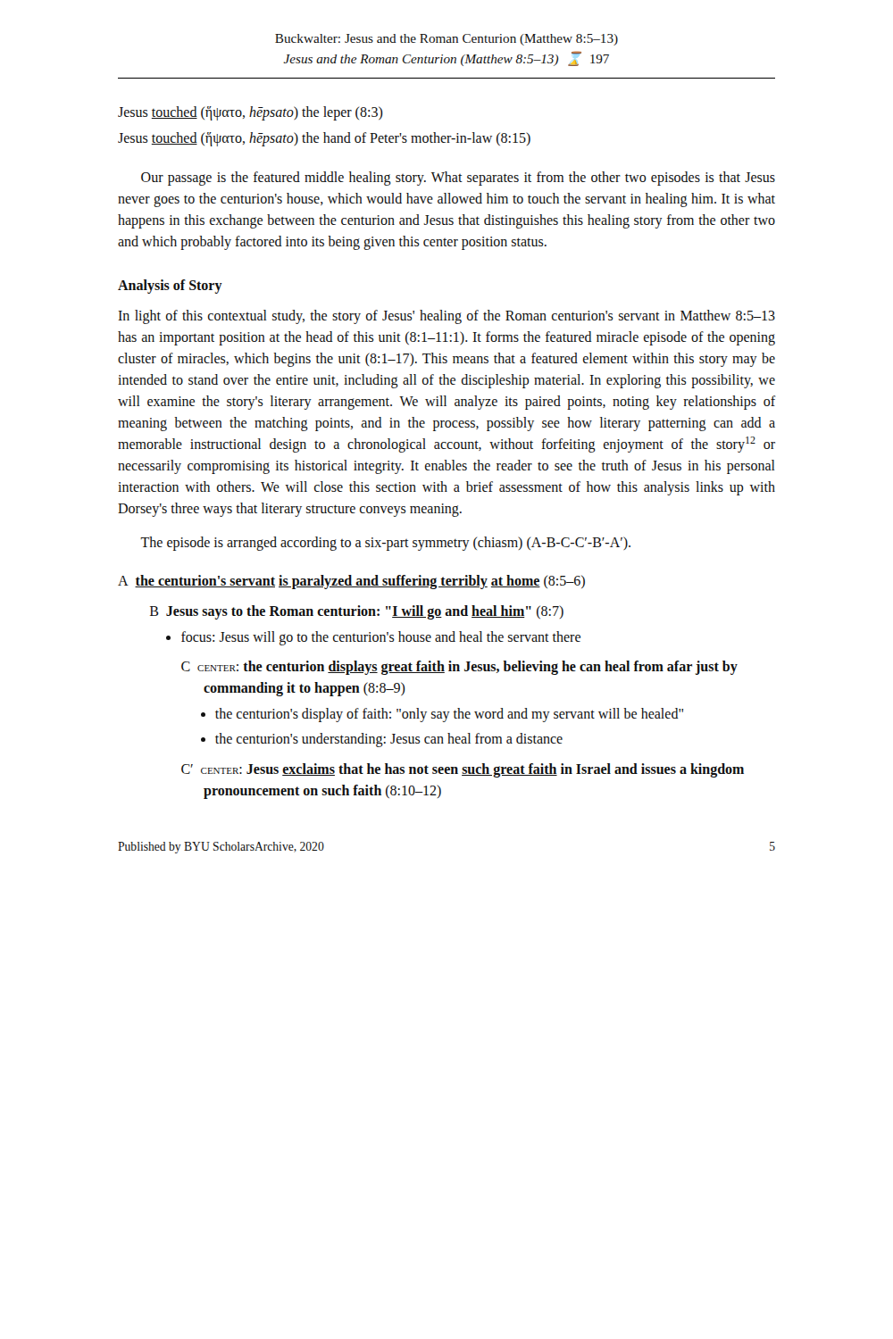Buckwalter: Jesus and the Roman Centurion (Matthew 8:5–13)
Jesus and the Roman Centurion (Matthew 8:5–13) ⌛ 197
Jesus touched (ἥψατο, hēpsato) the leper (8:3)
Jesus touched (ἥψατο, hēpsato) the hand of Peter's mother-in-law (8:15)
Our passage is the featured middle healing story. What separates it from the other two episodes is that Jesus never goes to the centurion's house, which would have allowed him to touch the servant in healing him. It is what happens in this exchange between the centurion and Jesus that distinguishes this healing story from the other two and which probably factored into its being given this center position status.
Analysis of Story
In light of this contextual study, the story of Jesus' healing of the Roman centurion's servant in Matthew 8:5–13 has an important position at the head of this unit (8:1–11:1). It forms the featured miracle episode of the opening cluster of miracles, which begins the unit (8:1–17). This means that a featured element within this story may be intended to stand over the entire unit, including all of the discipleship material. In exploring this possibility, we will examine the story's literary arrangement. We will analyze its paired points, noting key relationships of meaning between the matching points, and in the process, possibly see how literary patterning can add a memorable instructional design to a chronological account, without forfeiting enjoyment of the story12 or necessarily compromising its historical integrity. It enables the reader to see the truth of Jesus in his personal interaction with others. We will close this section with a brief assessment of how this analysis links up with Dorsey's three ways that literary structure conveys meaning.
The episode is arranged according to a six-part symmetry (chiasm) (A-B-C-C′-B′-A′).
A the centurion's servant is paralyzed and suffering terribly at home (8:5–6)
B Jesus says to the Roman centurion: "I will go and heal him" (8:7)
focus: Jesus will go to the centurion's house and heal the servant there
C center: the centurion displays great faith in Jesus, believing he can heal from afar just by commanding it to happen (8:8–9)
the centurion's display of faith: "only say the word and my servant will be healed"
the centurion's understanding: Jesus can heal from a distance
C′ center: Jesus exclaims that he has not seen such great faith in Israel and issues a kingdom pronouncement on such faith (8:10–12)
Published by BYU ScholarsArchive, 2020 5